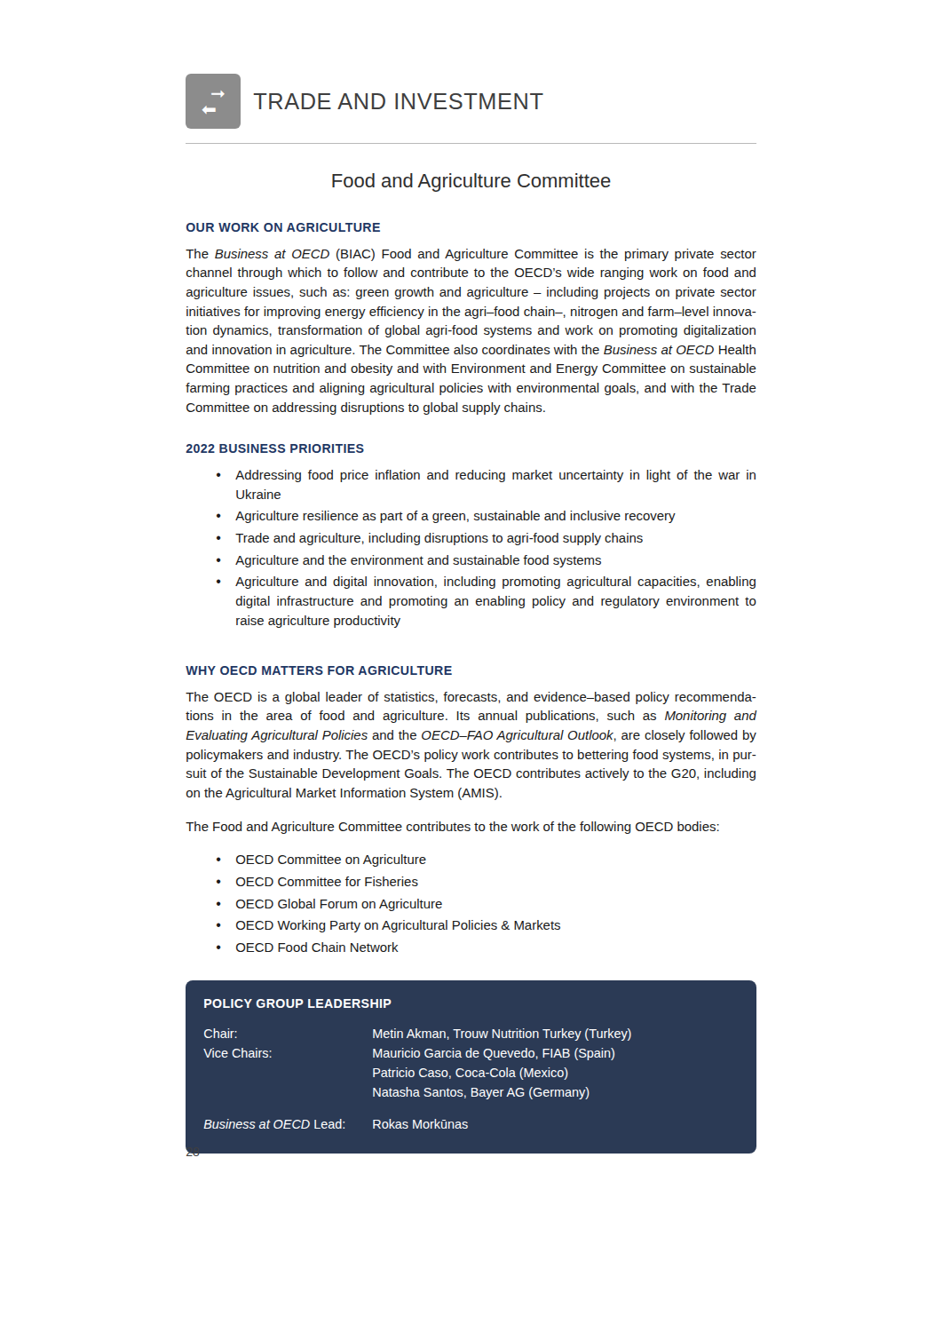➞ ⬅
Trade and Investment
Food and Agriculture Committee
Our work on agriculture
The Business at OECD (BIAC) Food and Agriculture Committee is the primary private sector channel through which to follow and contribute to the OECD’s wide ranging work on food and agriculture issues, such as: green growth and agriculture – including projects on private sector initiatives for improving energy efficiency in the agri–food chain–, nitrogen and farm–level innovation dynamics, transformation of global agri-food systems and work on promoting digitalization and innovation in agriculture. The Committee also coordinates with the Business at OECD Health Committee on nutrition and obesity and with Environment and Energy Committee on sustainable farming practices and aligning agricultural policies with environmental goals, and with the Trade Committee on addressing disruptions to global supply chains.
2022 business priorities
Addressing food price inflation and reducing market uncertainty in light of the war in Ukraine
Agriculture resilience as part of a green, sustainable and inclusive recovery
Trade and agriculture, including disruptions to agri-food supply chains
Agriculture and the environment and sustainable food systems
Agriculture and digital innovation, including promoting agricultural capacities, enabling digital infrastructure and promoting an enabling policy and regulatory environment to raise agriculture productivity
Why OECD matters for agriculture
The OECD is a global leader of statistics, forecasts, and evidence–based policy recommendations in the area of food and agriculture. Its annual publications, such as Monitoring and Evaluating Agricultural Policies and the OECD–FAO Agricultural Outlook, are closely followed by policymakers and industry. The OECD’s policy work contributes to bettering food systems, in pursuit of the Sustainable Development Goals. The OECD contributes actively to the G20, including on the Agricultural Market Information System (AMIS).
The Food and Agriculture Committee contributes to the work of the following OECD bodies:
OECD Committee on Agriculture
OECD Committee for Fisheries
OECD Global Forum on Agriculture
OECD Working Party on Agricultural Policies & Markets
OECD Food Chain Network
Policy group leadership
| Chair: | Metin Akman, Trouw Nutrition Turkey (Turkey) |
| Vice Chairs: | Mauricio Garcia de Quevedo, FIAB (Spain) |
| | Patricio Caso, Coca-Cola (Mexico) |
| | Natasha Santos, Bayer AG (Germany) |
| Business at OECD Lead: | Rokas Morkūnas |
28